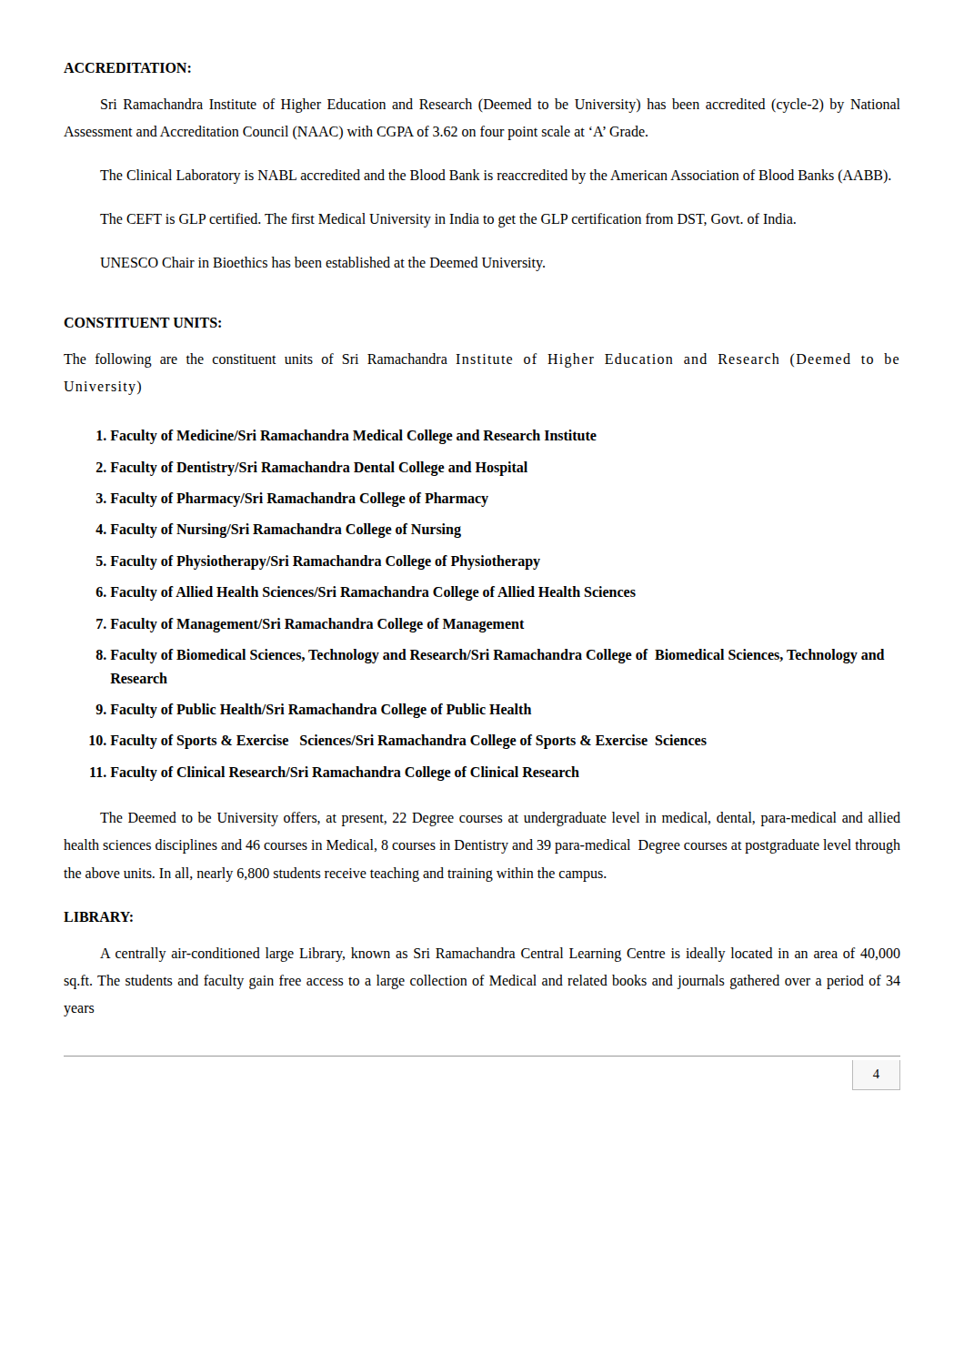ACCREDITATION:
Sri Ramachandra Institute of Higher Education and Research (Deemed to be University) has been accredited (cycle-2) by National Assessment and Accreditation Council (NAAC) with CGPA of 3.62 on four point scale at ‘A’ Grade.
The Clinical Laboratory is NABL accredited and the Blood Bank is reaccredited by the American Association of Blood Banks (AABB).
The CEFT is GLP certified. The first Medical University in India to get the GLP certification from DST, Govt. of India.
UNESCO Chair in Bioethics has been established at the Deemed University.
CONSTITUENT UNITS:
The following are the constituent units of Sri Ramachandra Institute of Higher Education and Research (Deemed to be University)
Faculty of Medicine/Sri Ramachandra Medical College and Research Institute
Faculty of Dentistry/Sri Ramachandra Dental College and Hospital
Faculty of Pharmacy/Sri Ramachandra College of Pharmacy
Faculty of Nursing/Sri Ramachandra College of Nursing
Faculty of Physiotherapy/Sri Ramachandra College of Physiotherapy
Faculty of Allied Health Sciences/Sri Ramachandra College of Allied Health Sciences
Faculty of Management/Sri Ramachandra College of Management
Faculty of Biomedical Sciences, Technology and Research/Sri Ramachandra College of Biomedical Sciences, Technology and Research
Faculty of Public Health/Sri Ramachandra College of Public Health
Faculty of Sports & Exercise Sciences/Sri Ramachandra College of Sports & Exercise Sciences
Faculty of Clinical Research/Sri Ramachandra College of Clinical Research
The Deemed to be University offers, at present, 22 Degree courses at undergraduate level in medical, dental, para-medical and allied health sciences disciplines and 46 courses in Medical, 8 courses in Dentistry and 39 para-medical Degree courses at postgraduate level through the above units. In all, nearly 6,800 students receive teaching and training within the campus.
LIBRARY:
A centrally air-conditioned large Library, known as Sri Ramachandra Central Learning Centre is ideally located in an area of 40,000 sq.ft. The students and faculty gain free access to a large collection of Medical and related books and journals gathered over a period of 34 years
4